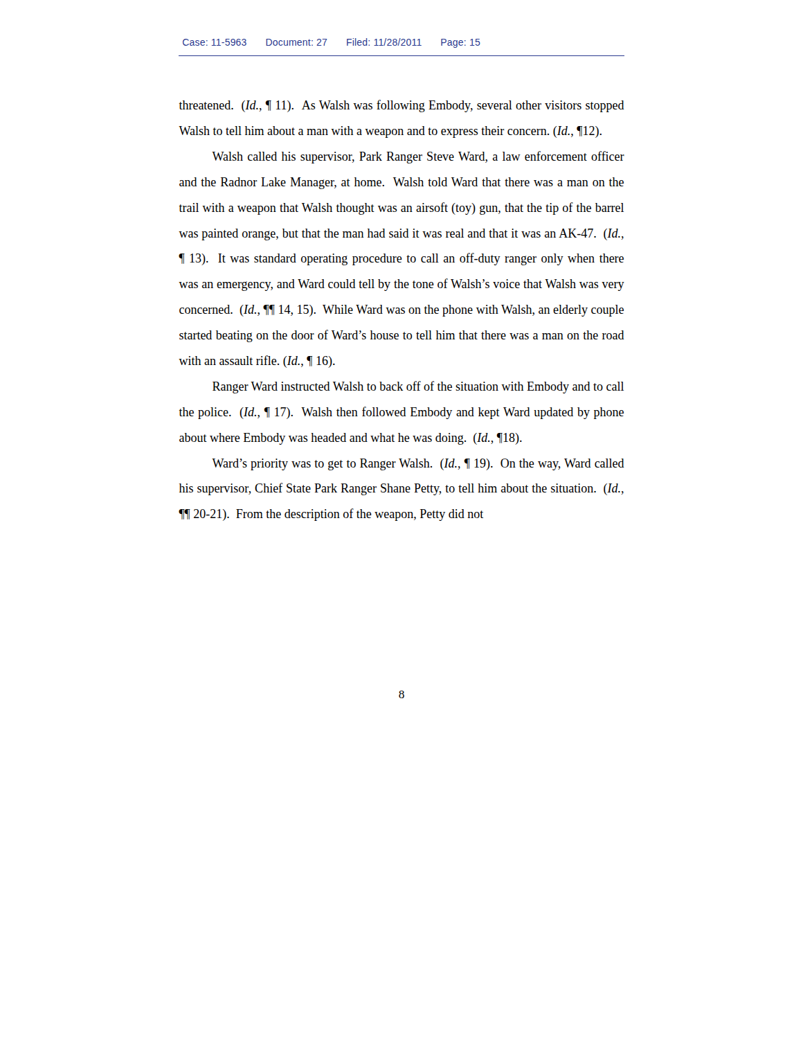Case: 11-5963 Document: 27 Filed: 11/28/2011 Page: 15
threatened. (Id., ¶ 11). As Walsh was following Embody, several other visitors stopped Walsh to tell him about a man with a weapon and to express their concern. (Id., ¶12).
Walsh called his supervisor, Park Ranger Steve Ward, a law enforcement officer and the Radnor Lake Manager, at home. Walsh told Ward that there was a man on the trail with a weapon that Walsh thought was an airsoft (toy) gun, that the tip of the barrel was painted orange, but that the man had said it was real and that it was an AK-47. (Id., ¶ 13). It was standard operating procedure to call an off-duty ranger only when there was an emergency, and Ward could tell by the tone of Walsh’s voice that Walsh was very concerned. (Id., ¶¶ 14, 15). While Ward was on the phone with Walsh, an elderly couple started beating on the door of Ward’s house to tell him that there was a man on the road with an assault rifle. (Id., ¶ 16).
Ranger Ward instructed Walsh to back off of the situation with Embody and to call the police. (Id., ¶ 17). Walsh then followed Embody and kept Ward updated by phone about where Embody was headed and what he was doing. (Id., ¶18).
Ward’s priority was to get to Ranger Walsh. (Id., ¶ 19). On the way, Ward called his supervisor, Chief State Park Ranger Shane Petty, to tell him about the situation. (Id., ¶¶ 20-21). From the description of the weapon, Petty did not
8